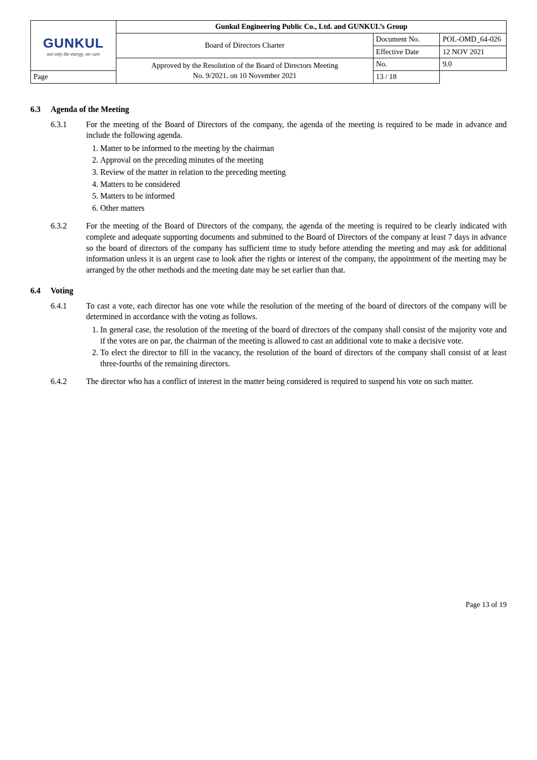| GUNKUL not only the energy, we care | Gunkul Engineering Public Co., Ltd. and GUNKUL’s Group |
| Board of Directors Charter | Document No. | POL-OMD_64-026 |
| Effective Date | 12 NOV 2021 |
| Approved by the Resolution of the Board of Directors Meeting No. 9/2021, on 10 November 2021 | No. | 9.0 |
| Page | 13 / 18 |
6.3
Agenda of the Meeting
6.3.1
For the meeting of the Board of Directors of the company, the agenda of the meeting is required to be made in advance and include the following agenda.
Matter to be informed to the meeting by the chairman
Approval on the preceding minutes of the meeting
Review of the matter in relation to the preceding meeting
Matters to be considered
Matters to be informed
Other matters
6.3.2
For the meeting of the Board of Directors of the company, the agenda of the meeting is required to be clearly indicated with complete and adequate supporting documents and submitted to the Board of Directors of the company at least 7 days in advance so the board of directors of the company has sufficient time to study before attending the meeting and may ask for additional information unless it is an urgent case to look after the rights or interest of the company, the appointment of the meeting may be arranged by the other methods and the meeting date may be set earlier than that.
6.4
Voting
6.4.1
To cast a vote, each director has one vote while the resolution of the meeting of the board of directors of the company will be determined in accordance with the voting as follows.
In general case, the resolution of the meeting of the board of directors of the company shall consist of the majority vote and if the votes are on par, the chairman of the meeting is allowed to cast an additional vote to make a decisive vote.
To elect the director to fill in the vacancy, the resolution of the board of directors of the company shall consist of at least three-fourths of the remaining directors.
6.4.2
The director who has a conflict of interest in the matter being considered is required to suspend his vote on such matter.
Page 13 of 19